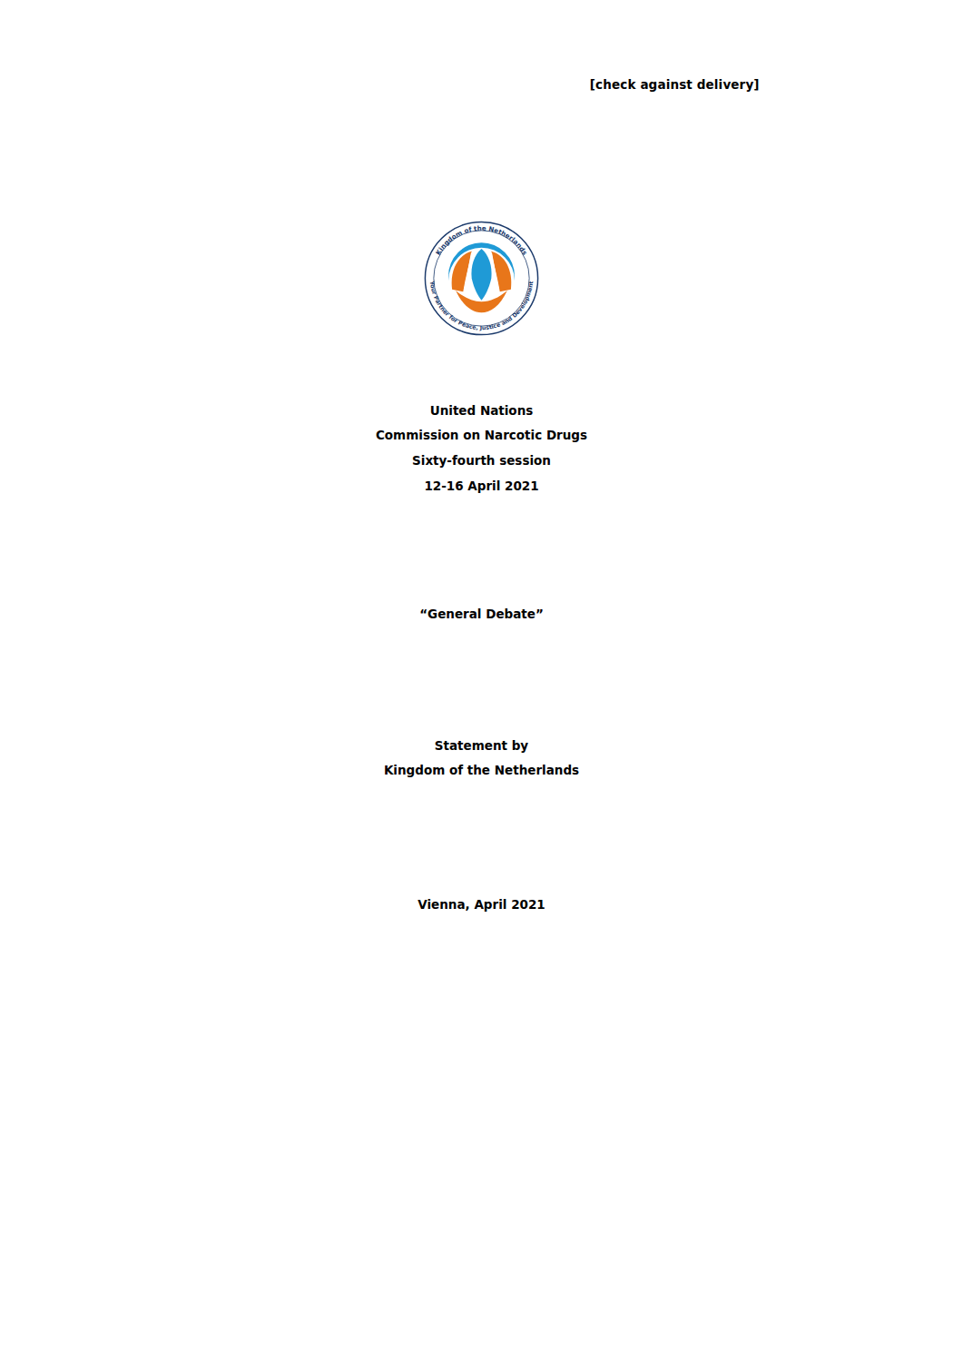[check against delivery]
Kingdom of the Netherlands Your Partner for Peace, Justice and Development
United Nations
Commission on Narcotic Drugs
Sixty-fourth session
12-16 April 2021
“General Debate”
Statement by
Kingdom of the Netherlands
Vienna, April 2021